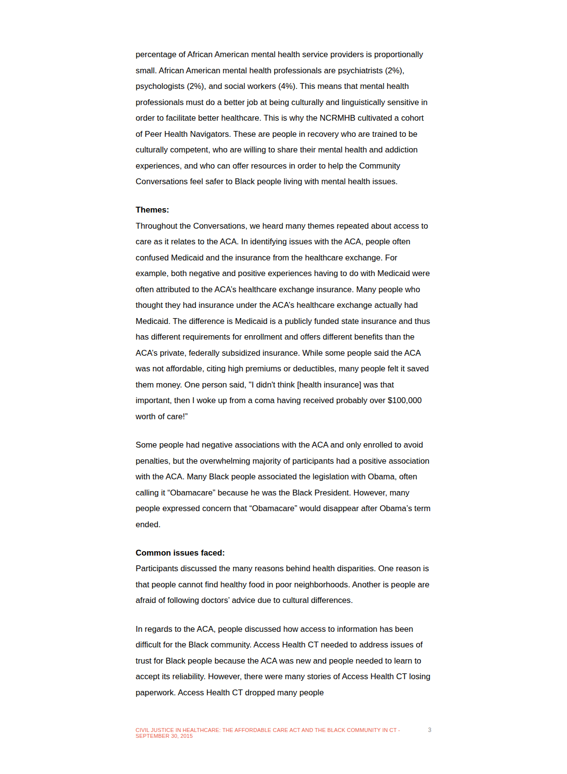percentage of African American mental health service providers is proportionally small. African American mental health professionals are psychiatrists (2%), psychologists (2%), and social workers (4%). This means that mental health professionals must do a better job at being culturally and linguistically sensitive in order to facilitate better healthcare. This is why the NCRMHB cultivated a cohort of Peer Health Navigators. These are people in recovery who are trained to be culturally competent, who are willing to share their mental health and addiction experiences, and who can offer resources in order to help the Community Conversations feel safer to Black people living with mental health issues.
Themes:
Throughout the Conversations, we heard many themes repeated about access to care as it relates to the ACA. In identifying issues with the ACA, people often confused Medicaid and the insurance from the healthcare exchange. For example, both negative and positive experiences having to do with Medicaid were often attributed to the ACA’s healthcare exchange insurance. Many people who thought they had insurance under the ACA’s healthcare exchange actually had Medicaid. The difference is Medicaid is a publicly funded state insurance and thus has different requirements for enrollment and offers different benefits than the ACA’s private, federally subsidized insurance. While some people said the ACA was not affordable, citing high premiums or deductibles, many people felt it saved them money. One person said, "I didn't think [health insurance] was that important, then I woke up from a coma having received probably over $100,000 worth of care!”
Some people had negative associations with the ACA and only enrolled to avoid penalties, but the overwhelming majority of participants had a positive association with the ACA. Many Black people associated the legislation with Obama, often calling it “Obamacare” because he was the Black President. However, many people expressed concern that “Obamacare” would disappear after Obama’s term ended.
Common issues faced:
Participants discussed the many reasons behind health disparities. One reason is that people cannot find healthy food in poor neighborhoods. Another is people are afraid of following doctors’ advice due to cultural differences.
In regards to the ACA, people discussed how access to information has been difficult for the Black community. Access Health CT needed to address issues of trust for Black people because the ACA was new and people needed to learn to accept its reliability. However, there were many stories of Access Health CT losing paperwork. Access Health CT dropped many people
Civil Justice in Healthcare: The Affordable Care Act and the Black Community in CT - September 30, 2015 3